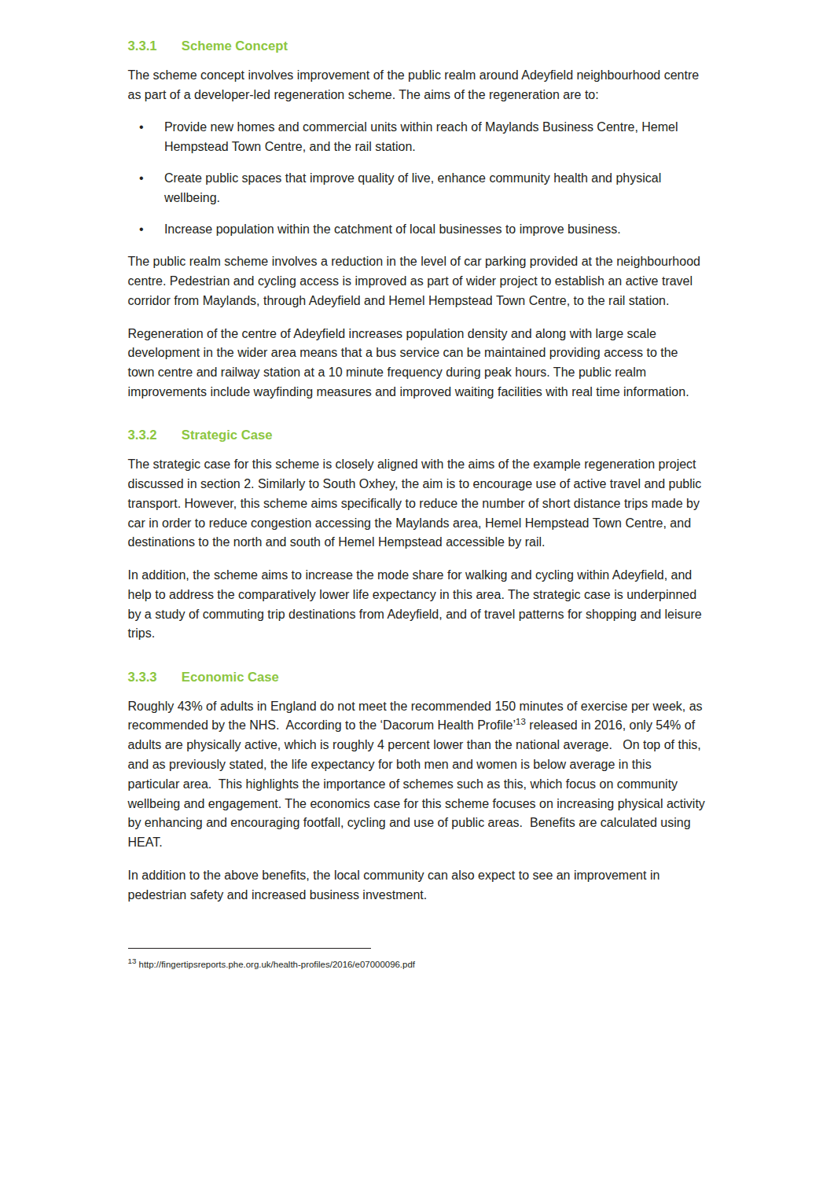3.3.1 Scheme Concept
The scheme concept involves improvement of the public realm around Adeyfield neighbourhood centre as part of a developer-led regeneration scheme. The aims of the regeneration are to:
Provide new homes and commercial units within reach of Maylands Business Centre, Hemel Hempstead Town Centre, and the rail station.
Create public spaces that improve quality of live, enhance community health and physical wellbeing.
Increase population within the catchment of local businesses to improve business.
The public realm scheme involves a reduction in the level of car parking provided at the neighbourhood centre. Pedestrian and cycling access is improved as part of wider project to establish an active travel corridor from Maylands, through Adeyfield and Hemel Hempstead Town Centre, to the rail station.
Regeneration of the centre of Adeyfield increases population density and along with large scale development in the wider area means that a bus service can be maintained providing access to the town centre and railway station at a 10 minute frequency during peak hours. The public realm improvements include wayfinding measures and improved waiting facilities with real time information.
3.3.2 Strategic Case
The strategic case for this scheme is closely aligned with the aims of the example regeneration project discussed in section 2. Similarly to South Oxhey, the aim is to encourage use of active travel and public transport. However, this scheme aims specifically to reduce the number of short distance trips made by car in order to reduce congestion accessing the Maylands area, Hemel Hempstead Town Centre, and destinations to the north and south of Hemel Hempstead accessible by rail.
In addition, the scheme aims to increase the mode share for walking and cycling within Adeyfield, and help to address the comparatively lower life expectancy in this area. The strategic case is underpinned by a study of commuting trip destinations from Adeyfield, and of travel patterns for shopping and leisure trips.
3.3.3 Economic Case
Roughly 43% of adults in England do not meet the recommended 150 minutes of exercise per week, as recommended by the NHS. According to the ‘Dacorum Health Profile’13 released in 2016, only 54% of adults are physically active, which is roughly 4 percent lower than the national average. On top of this, and as previously stated, the life expectancy for both men and women is below average in this particular area. This highlights the importance of schemes such as this, which focus on community wellbeing and engagement. The economics case for this scheme focuses on increasing physical activity by enhancing and encouraging footfall, cycling and use of public areas. Benefits are calculated using HEAT.
In addition to the above benefits, the local community can also expect to see an improvement in pedestrian safety and increased business investment.
13 http://fingertipsreports.phe.org.uk/health-profiles/2016/e07000096.pdf